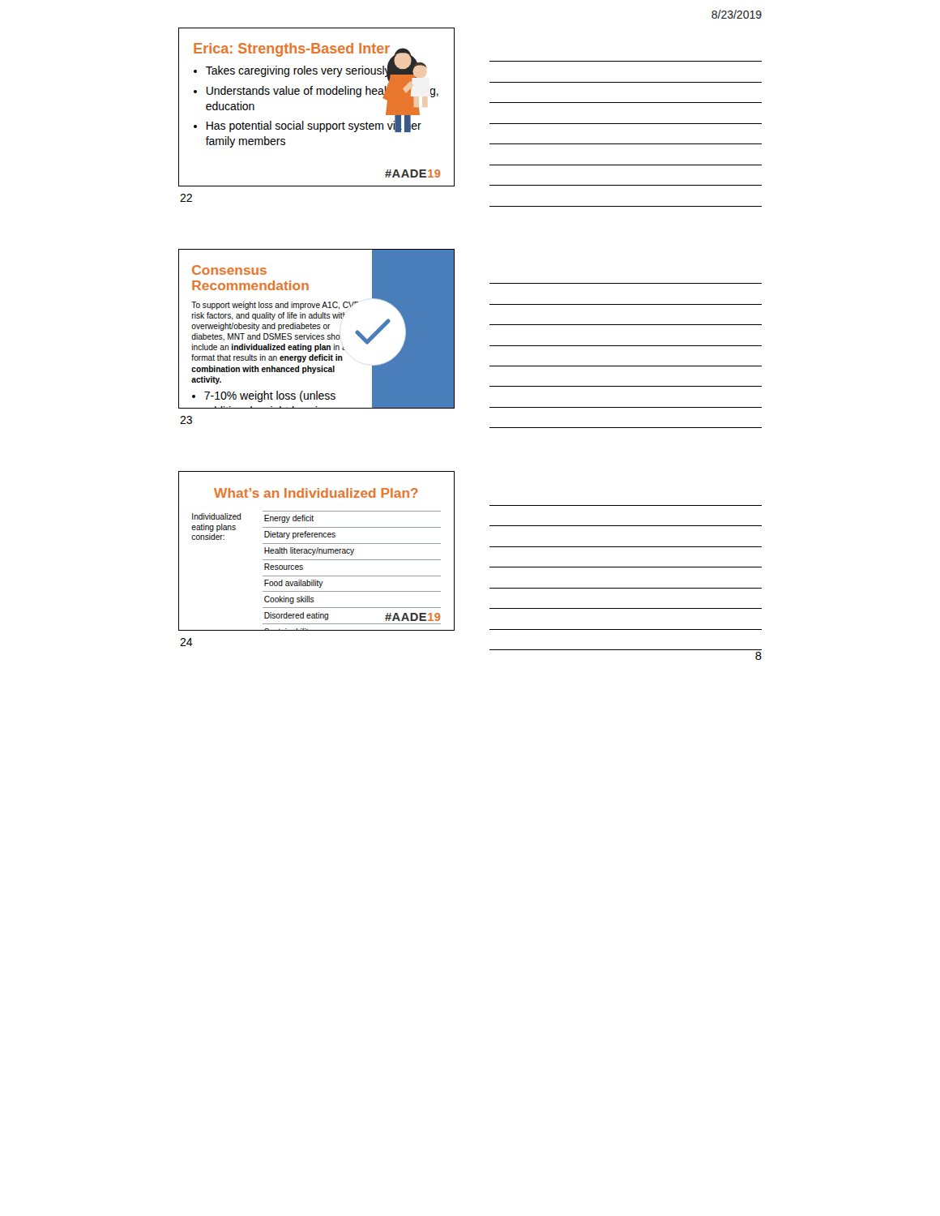8/23/2019
Erica: Strengths-Based Inter
Takes caregiving roles very seriously
Understands value of modeling healthy eating, education
Has potential social support system via her family members
#AADE 19
22
Consensus
Recommendation
To support weight loss and improve A1C, CVD risk factors, and quality of life in adults with overweight/obesity and prediabetes or diabetes, MNT and DSMES services should include an individualized eating plan in a format that results in an energy deficit in combination with enhanced physical activity.
7-10% weight loss (unless additional weight loss is desired for other reasons).
23
What’s an Individualized Plan?
Individualized eating plans consider:
| Energy deficit |
| Dietary preferences |
| Health literacy/numeracy |
| Resources |
| Food availability |
| Cooking skills |
| Disordered eating |
| Sustainability |
#AADE 19
24
8